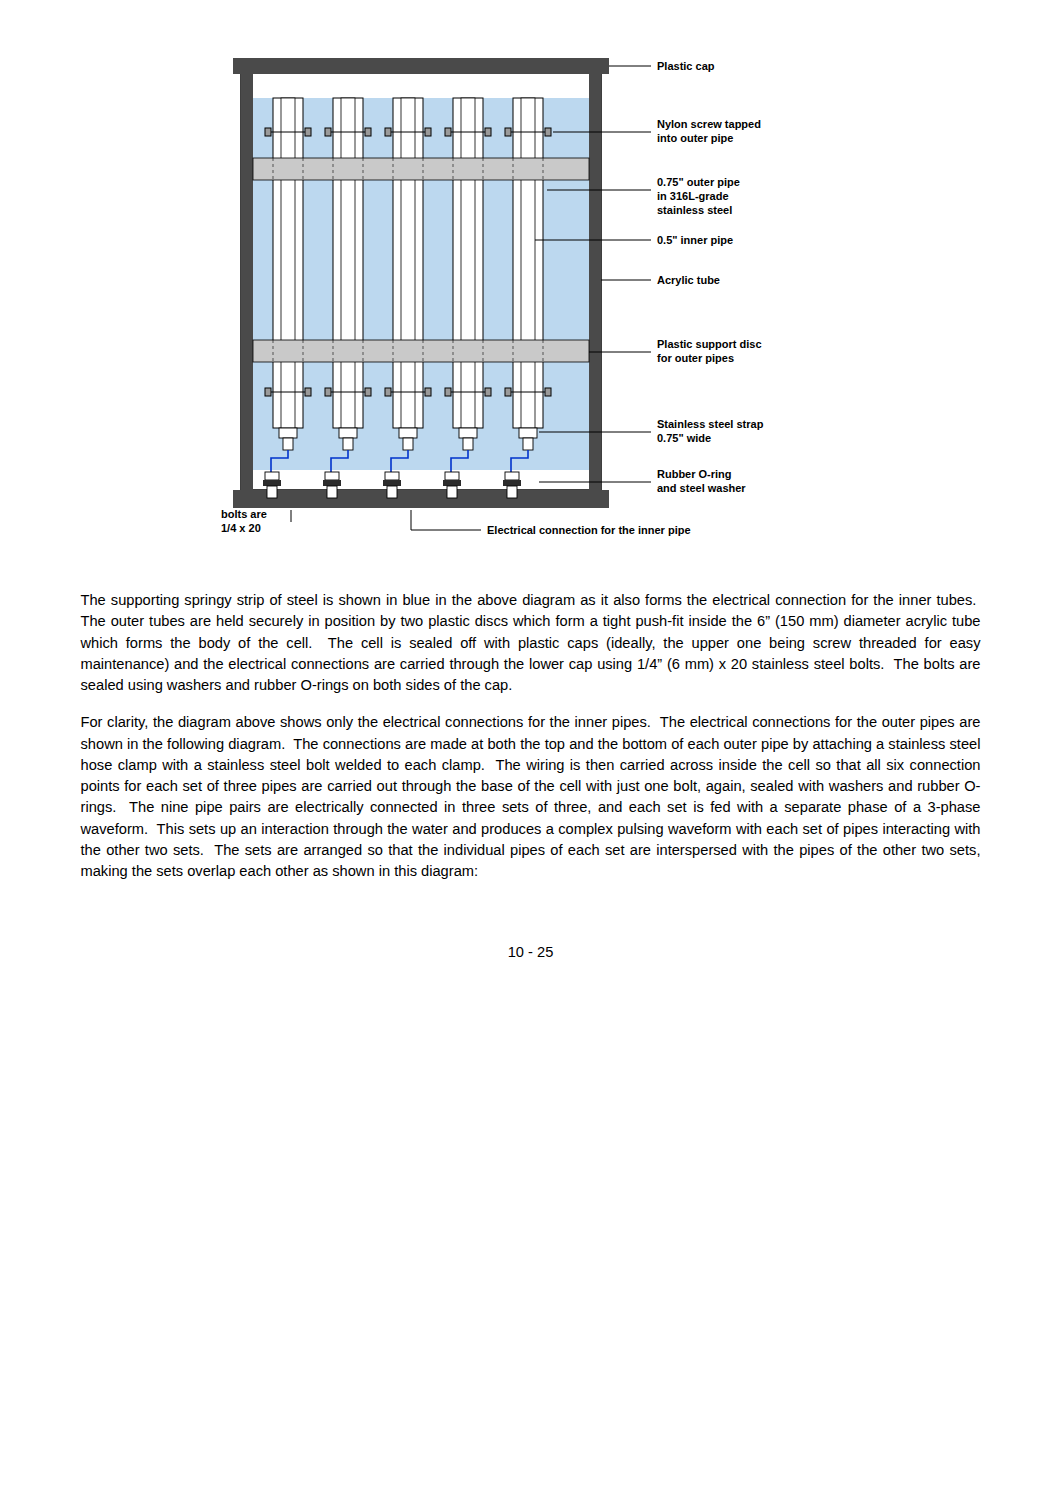Plastic cap Nylon screw tapped into outer pipe 0.75" outer pipe in 316L-grade stainless steel 0.5" inner pipe Acrylic tube Plastic support disc for outer pipes Stainless steel strap 0.75" wide Rubber O-ring and steel washer Electrical connection for the inner pipe bolts are 1/4 x 20
The supporting springy strip of steel is shown in blue in the above diagram as it also forms the electrical connection for the inner tubes. The outer tubes are held securely in position by two plastic discs which form a tight push-fit inside the 6” (150 mm) diameter acrylic tube which forms the body of the cell. The cell is sealed off with plastic caps (ideally, the upper one being screw threaded for easy maintenance) and the electrical connections are carried through the lower cap using 1/4” (6 mm) x 20 stainless steel bolts. The bolts are sealed using washers and rubber O-rings on both sides of the cap.
For clarity, the diagram above shows only the electrical connections for the inner pipes. The electrical connections for the outer pipes are shown in the following diagram. The connections are made at both the top and the bottom of each outer pipe by attaching a stainless steel hose clamp with a stainless steel bolt welded to each clamp. The wiring is then carried across inside the cell so that all six connection points for each set of three pipes are carried out through the base of the cell with just one bolt, again, sealed with washers and rubber O-rings. The nine pipe pairs are electrically connected in three sets of three, and each set is fed with a separate phase of a 3-phase waveform. This sets up an interaction through the water and produces a complex pulsing waveform with each set of pipes interacting with the other two sets. The sets are arranged so that the individual pipes of each set are interspersed with the pipes of the other two sets, making the sets overlap each other as shown in this diagram:
10 - 25